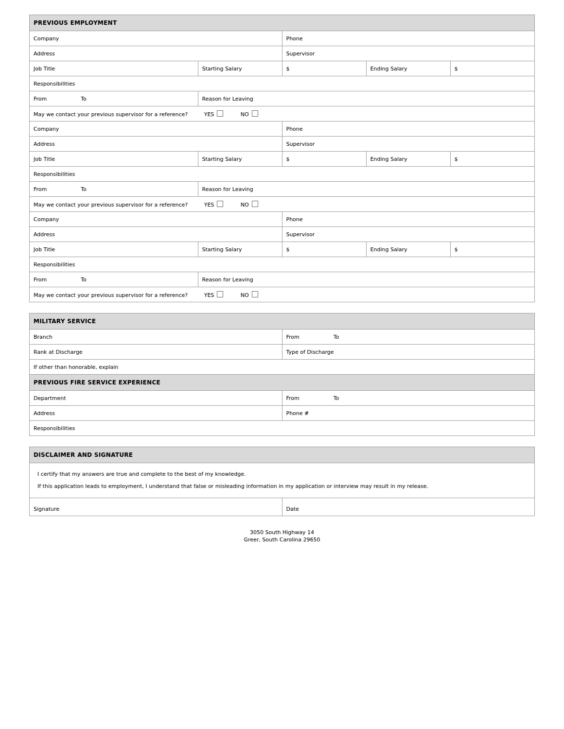| PREVIOUS EMPLOYMENT |
| Company | Phone |
| Address | Supervisor |
| Job Title | Starting Salary | $ | Ending Salary | $ |
| Responsibilities |
| From To | Reason for Leaving |
| May we contact your previous supervisor for a reference? YES NO |
| Company | Phone |
| Address | Supervisor |
| Job Title | Starting Salary | $ | Ending Salary | $ |
| Responsibilities |
| From To | Reason for Leaving |
| May we contact your previous supervisor for a reference? YES NO |
| Company | Phone |
| Address | Supervisor |
| Job Title | Starting Salary | $ | Ending Salary | $ |
| Responsibilities |
| From To | Reason for Leaving |
| May we contact your previous supervisor for a reference? YES NO |
| MILITARY SERVICE |
| Branch | From To |
| Rank at Discharge | Type of Discharge |
| If other than honorable, explain |
| PREVIOUS FIRE SERVICE EXPERIENCE |
| Department | From To |
| Address | Phone # |
| Responsibilities |
| DISCLAIMER AND SIGNATURE |
| I certify that my answers are true and complete to the best of my knowledge. If this application leads to employment, I understand that false or misleading information in my application or interview may result in my release. |
| Signature | Date |
3050 South Highway 14
Greer, South Carolina 29650